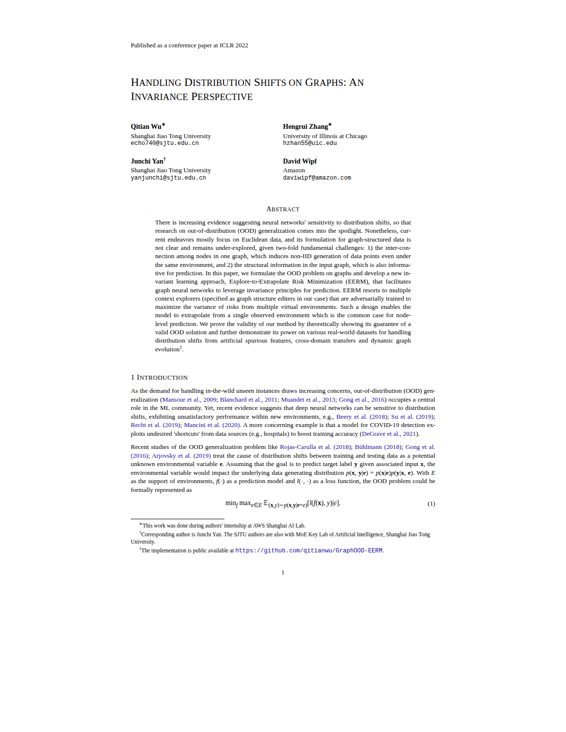Published as a conference paper at ICLR 2022
HANDLING DISTRIBUTION SHIFTS ON GRAPHS: AN
INVARIANCE PERSPECTIVE
| Qitian Wu ∗ Shanghai Jiao Tong University echo740@sjtu.edu.cn | Hengrui Zhang ∗ University of Illinois at Chicago hzhan55@uic.edu |
| Junchi Yan † Shanghai Jiao Tong University yanjunchi@sjtu.edu.cn | David Wipf Amazon daviwipf@amazon.com |
ABSTRACT
There is increasing evidence suggesting neural networks' sensitivity to distribution shifts, so that research on out-of-distribution (OOD) generalization comes into the spotlight. Nonetheless, current endeavors mostly focus on Euclidean data, and its formulation for graph-structured data is not clear and remains under-explored, given two-fold fundamental challenges: 1) the inter-connection among nodes in one graph, which induces non-IID generation of data points even under the same environment, and 2) the structural information in the input graph, which is also informative for prediction. In this paper, we formulate the OOD problem on graphs and develop a new invariant learning approach, Explore-to-Extrapolate Risk Minimization (EERM), that facilitates graph neural networks to leverage invariance principles for prediction. EERM resorts to multiple context explorers (specified as graph structure editers in our case) that are adversarially trained to maximize the variance of risks from multiple virtual environments. Such a design enables the model to extrapolate from a single observed environment which is the common case for node-level prediction. We prove the validity of our method by theoretically showing its guarantee of a valid OOD solution and further demonstrate its power on various real-world datasets for handling distribution shifts from artificial spurious features, cross-domain transfers and dynamic graph evolution1.
1 INTRODUCTION
As the demand for handling in-the-wild unseen instances draws increasing concerns, out-of-distribution (OOD) generalization (Mansour et al., 2009; Blanchard et al., 2011; Muandet et al., 2013; Gong et al., 2016) occupies a central role in the ML community. Yet, recent evidence suggests that deep neural networks can be sensitive to distribution shifts, exhibiting unsatisfactory performance within new environments, e.g., Beery et al. (2018); Su et al. (2019); Recht et al. (2019); Mancini et al. (2020). A more concerning example is that a model for COVID-19 detection exploits undesired 'shortcuts' from data sources (e.g., hospitals) to boost training accuracy (DeGrave et al., 2021).
Recent studies of the OOD generalization problem like Rojas-Carulla et al. (2018); Bühlmann (2018); Gong et al. (2016); Arjovsky et al. (2019) treat the cause of distribution shifts between training and testing data as a potential unknown environmental variable e. Assuming that the goal is to predict target label y given associated input x, the environmental variable would impact the underlying data generating distribution p(x, y|e) = p(x|e)p(y|x, e). With E as the support of environments, f(·) as a prediction model and l(·, ·) as a loss function, the OOD problem could be formally represented as
minf maxe∈E 𝔼(x,y)∼p(x,y|e=e)[l(f(x), y)|e]. (1)
∗This work was done during authors' internship at AWS Shanghai AI Lab.
†Corresponding author is Junchi Yan. The SJTU authors are also with MoE Key Lab of Artificial Intelligence, Shanghai Jiao Tong University.
1The implementation is public available at https://github.com/qitianwu/GraphOOD-EERM.
1